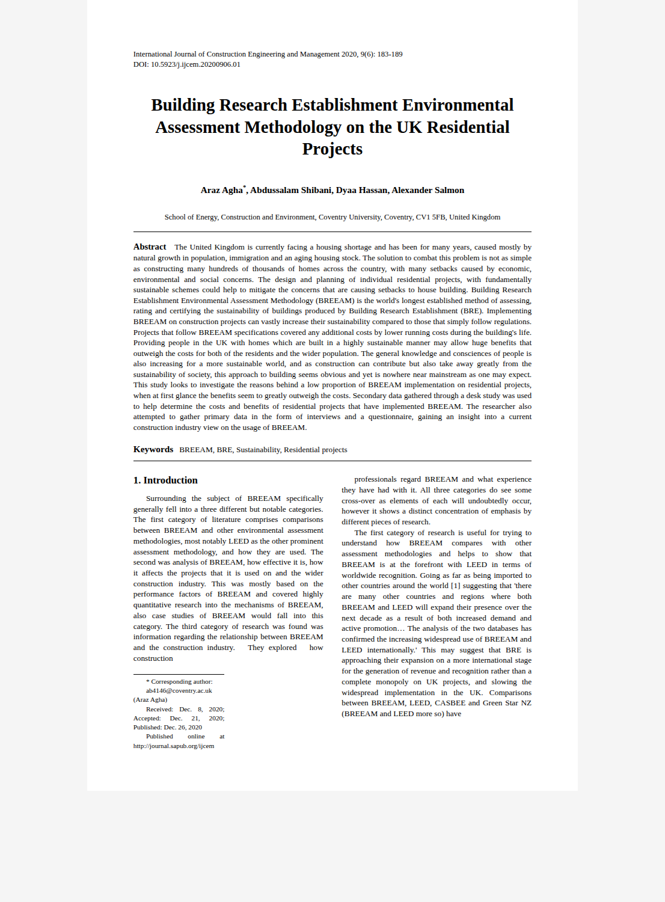International Journal of Construction Engineering and Management 2020, 9(6): 183-189
DOI: 10.5923/j.ijcem.20200906.01
Building Research Establishment Environmental
Assessment Methodology on the UK Residential Projects
Araz Agha*, Abdussalam Shibani, Dyaa Hassan, Alexander Salmon
School of Energy, Construction and Environment, Coventry University, Coventry, CV1 5FB, United Kingdom
Abstract The United Kingdom is currently facing a housing shortage and has been for many years, caused mostly by natural growth in population, immigration and an aging housing stock. The solution to combat this problem is not as simple as constructing many hundreds of thousands of homes across the country, with many setbacks caused by economic, environmental and social concerns. The design and planning of individual residential projects, with fundamentally sustainable schemes could help to mitigate the concerns that are causing setbacks to house building. Building Research Establishment Environmental Assessment Methodology (BREEAM) is the world's longest established method of assessing, rating and certifying the sustainability of buildings produced by Building Research Establishment (BRE). Implementing BREEAM on construction projects can vastly increase their sustainability compared to those that simply follow regulations. Projects that follow BREEAM specifications covered any additional costs by lower running costs during the building's life. Providing people in the UK with homes which are built in a highly sustainable manner may allow huge benefits that outweigh the costs for both of the residents and the wider population. The general knowledge and consciences of people is also increasing for a more sustainable world, and as construction can contribute but also take away greatly from the sustainability of society, this approach to building seems obvious and yet is nowhere near mainstream as one may expect. This study looks to investigate the reasons behind a low proportion of BREEAM implementation on residential projects, when at first glance the benefits seem to greatly outweigh the costs. Secondary data gathered through a desk study was used to help determine the costs and benefits of residential projects that have implemented BREEAM. The researcher also attempted to gather primary data in the form of interviews and a questionnaire, gaining an insight into a current construction industry view on the usage of BREEAM.
Keywords BREEAM, BRE, Sustainability, Residential projects
1. Introduction
Surrounding the subject of BREEAM specifically generally fell into a three different but notable categories. The first category of literature comprises comparisons between BREEAM and other environmental assessment methodologies, most notably LEED as the other prominent assessment methodology, and how they are used. The second was analysis of BREEAM, how effective it is, how it affects the projects that it is used on and the wider construction industry. This was mostly based on the performance factors of BREEAM and covered highly quantitative research into the mechanisms of BREEAM, also case studies of BREEAM would fall into this category. The third category of research was found was information regarding the relationship between BREEAM and the construction industry. They explored how construction
* Corresponding author:
ab4146@coventry.ac.uk (Araz Agha)
Received: Dec. 8, 2020; Accepted: Dec. 21, 2020; Published: Dec. 26, 2020
Published online at http://journal.sapub.org/ijcem
professionals regard BREEAM and what experience they have had with it. All three categories do see some cross-over as elements of each will undoubtedly occur, however it shows a distinct concentration of emphasis by different pieces of research.
The first category of research is useful for trying to understand how BREEAM compares with other assessment methodologies and helps to show that BREEAM is at the forefront with LEED in terms of worldwide recognition. Going as far as being imported to other countries around the world [1] suggesting that 'there are many other countries and regions where both BREEAM and LEED will expand their presence over the next decade as a result of both increased demand and active promotion… The analysis of the two databases has confirmed the increasing widespread use of BREEAM and LEED internationally.' This may suggest that BRE is approaching their expansion on a more international stage for the generation of revenue and recognition rather than a complete monopoly on UK projects, and slowing the widespread implementation in the UK. Comparisons between BREEAM, LEED, CASBEE and Green Star NZ (BREEAM and LEED more so) have